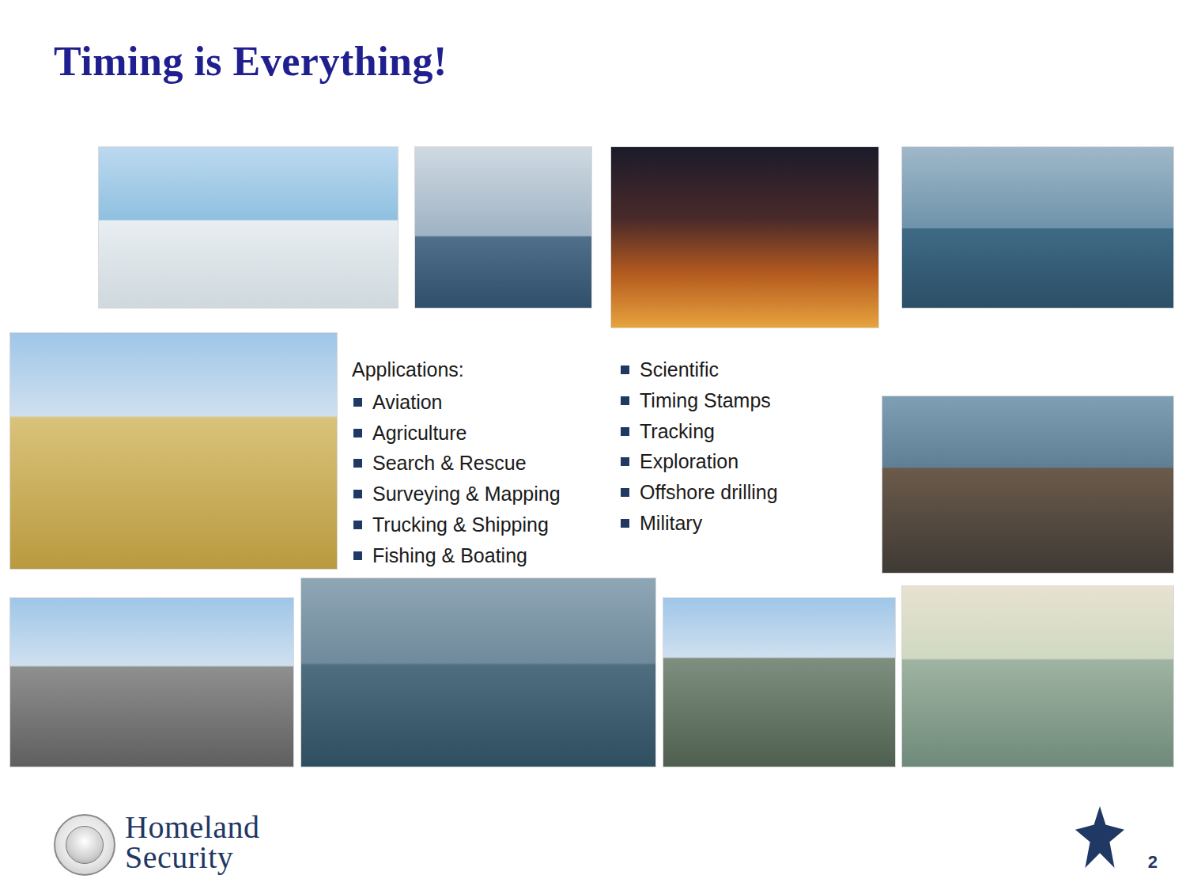Timing is Everything!
Applications:
Aviation
Agriculture
Search & Rescue
Surveying & Mapping
Trucking & Shipping
Fishing & Boating
Scientific
Timing Stamps
Tracking
Exploration
Offshore drilling
Military
Homeland
Security
2